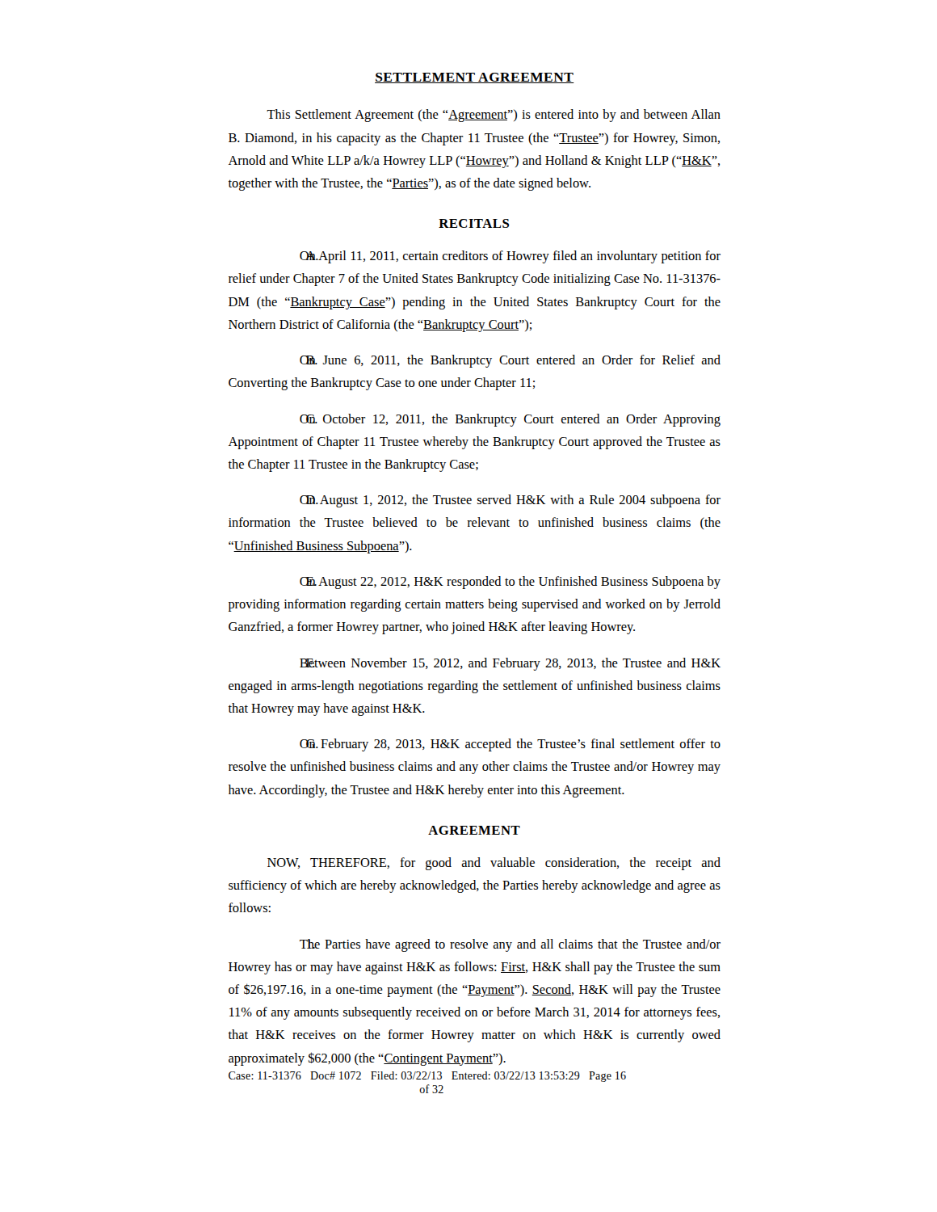SETTLEMENT AGREEMENT
This Settlement Agreement (the “Agreement”) is entered into by and between Allan B. Diamond, in his capacity as the Chapter 11 Trustee (the “Trustee”) for Howrey, Simon, Arnold and White LLP a/k/a Howrey LLP (“Howrey”) and Holland & Knight LLP (“H&K”, together with the Trustee, the “Parties”), as of the date signed below.
RECITALS
A. On April 11, 2011, certain creditors of Howrey filed an involuntary petition for relief under Chapter 7 of the United States Bankruptcy Code initializing Case No. 11-31376-DM (the “Bankruptcy Case”) pending in the United States Bankruptcy Court for the Northern District of California (the “Bankruptcy Court”);
B. On June 6, 2011, the Bankruptcy Court entered an Order for Relief and Converting the Bankruptcy Case to one under Chapter 11;
C. On October 12, 2011, the Bankruptcy Court entered an Order Approving Appointment of Chapter 11 Trustee whereby the Bankruptcy Court approved the Trustee as the Chapter 11 Trustee in the Bankruptcy Case;
D. On August 1, 2012, the Trustee served H&K with a Rule 2004 subpoena for information the Trustee believed to be relevant to unfinished business claims (the “Unfinished Business Subpoena”).
E. On August 22, 2012, H&K responded to the Unfinished Business Subpoena by providing information regarding certain matters being supervised and worked on by Jerrold Ganzfried, a former Howrey partner, who joined H&K after leaving Howrey.
F. Between November 15, 2012, and February 28, 2013, the Trustee and H&K engaged in arms-length negotiations regarding the settlement of unfinished business claims that Howrey may have against H&K.
G. On February 28, 2013, H&K accepted the Trustee’s final settlement offer to resolve the unfinished business claims and any other claims the Trustee and/or Howrey may have. Accordingly, the Trustee and H&K hereby enter into this Agreement.
AGREEMENT
NOW, THEREFORE, for good and valuable consideration, the receipt and sufficiency of which are hereby acknowledged, the Parties hereby acknowledge and agree as follows:
1. The Parties have agreed to resolve any and all claims that the Trustee and/or Howrey has or may have against H&K as follows: First, H&K shall pay the Trustee the sum of $26,197.16, in a one-time payment (the “Payment”). Second, H&K will pay the Trustee 11% of any amounts subsequently received on or before March 31, 2014 for attorneys fees, that H&K receives on the former Howrey matter on which H&K is currently owed approximately $62,000 (the “Contingent Payment”).
Case: 11-31376 Doc# 1072 Filed: 03/22/13 Entered: 03/22/13 13:53:29 Page 16
of 32